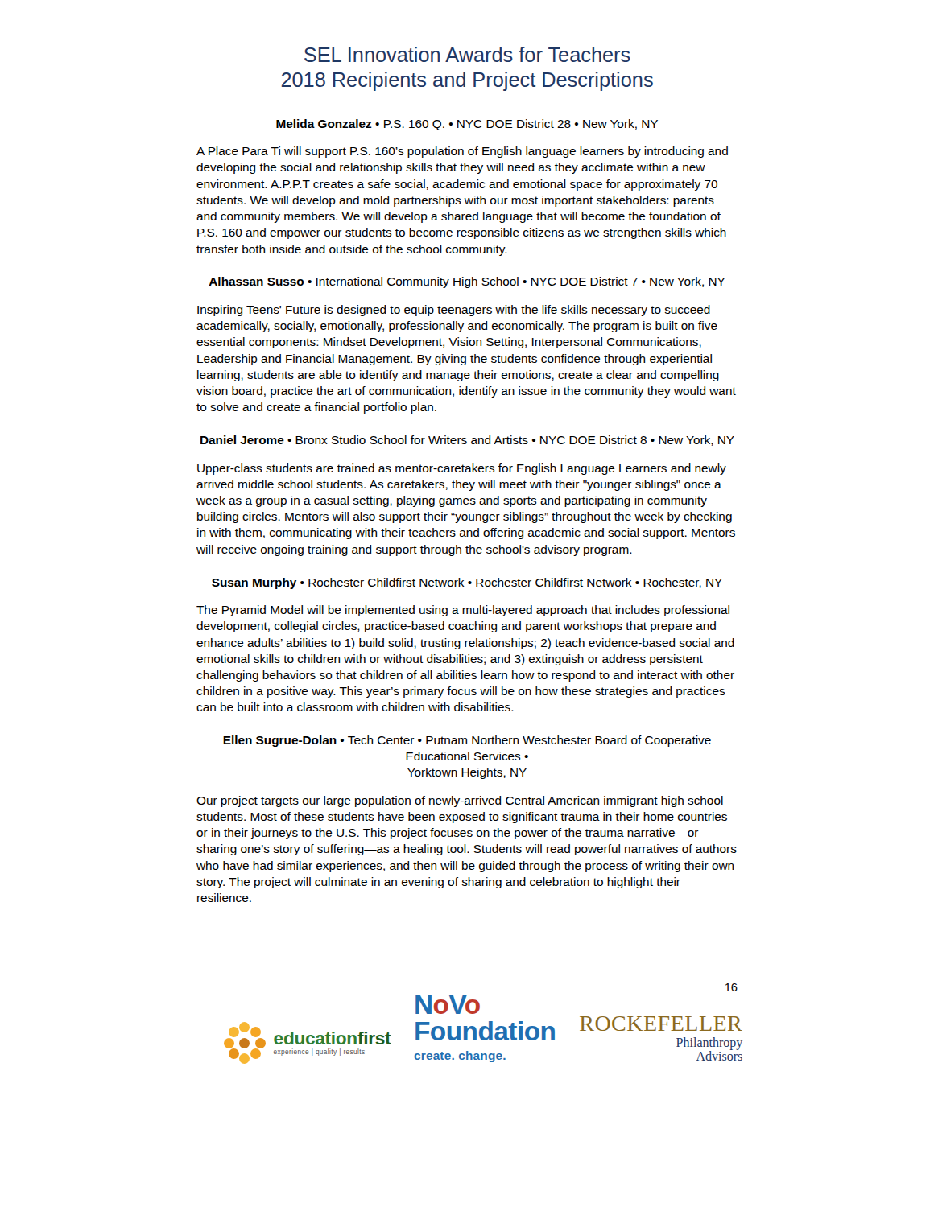SEL Innovation Awards for Teachers 2018 Recipients and Project Descriptions
Melida Gonzalez • P.S. 160 Q. • NYC DOE District 28 • New York, NY
A Place Para Ti will support P.S. 160’s population of English language learners by introducing and developing the social and relationship skills that they will need as they acclimate within a new environment. A.P.P.T creates a safe social, academic and emotional space for approximately 70 students. We will develop and mold partnerships with our most important stakeholders: parents and community members. We will develop a shared language that will become the foundation of P.S. 160 and empower our students to become responsible citizens as we strengthen skills which transfer both inside and outside of the school community.
Alhassan Susso • International Community High School • NYC DOE District 7 • New York, NY
Inspiring Teens' Future is designed to equip teenagers with the life skills necessary to succeed academically, socially, emotionally, professionally and economically. The program is built on five essential components: Mindset Development, Vision Setting, Interpersonal Communications, Leadership and Financial Management. By giving the students confidence through experiential learning, students are able to identify and manage their emotions, create a clear and compelling vision board, practice the art of communication, identify an issue in the community they would want to solve and create a financial portfolio plan.
Daniel Jerome • Bronx Studio School for Writers and Artists • NYC DOE District 8 • New York, NY
Upper-class students are trained as mentor-caretakers for English Language Learners and newly arrived middle school students. As caretakers, they will meet with their "younger siblings" once a week as a group in a casual setting, playing games and sports and participating in community building circles. Mentors will also support their “younger siblings” throughout the week by checking in with them, communicating with their teachers and offering academic and social support. Mentors will receive ongoing training and support through the school's advisory program.
Susan Murphy • Rochester Childfirst Network • Rochester Childfirst Network • Rochester, NY
The Pyramid Model will be implemented using a multi-layered approach that includes professional development, collegial circles, practice-based coaching and parent workshops that prepare and enhance adults’ abilities to 1) build solid, trusting relationships; 2) teach evidence-based social and emotional skills to children with or without disabilities; and 3) extinguish or address persistent challenging behaviors so that children of all abilities learn how to respond to and interact with other children in a positive way. This year’s primary focus will be on how these strategies and practices can be built into a classroom with children with disabilities.
Ellen Sugrue-Dolan • Tech Center • Putnam Northern Westchester Board of Cooperative Educational Services •
Yorktown Heights, NY
Our project targets our large population of newly-arrived Central American immigrant high school students. Most of these students have been exposed to significant trauma in their home countries or in their journeys to the U.S. This project focuses on the power of the trauma narrative—or sharing one’s story of suffering—as a healing tool. Students will read powerful narratives of authors who have had similar experiences, and then will be guided through the process of writing their own story. The project will culminate in an evening of sharing and celebration to highlight their resilience.
16
education first experience | quality | results
No Vo Foundation
create. change.
ROCKEFELLER
Philanthropy Advisors